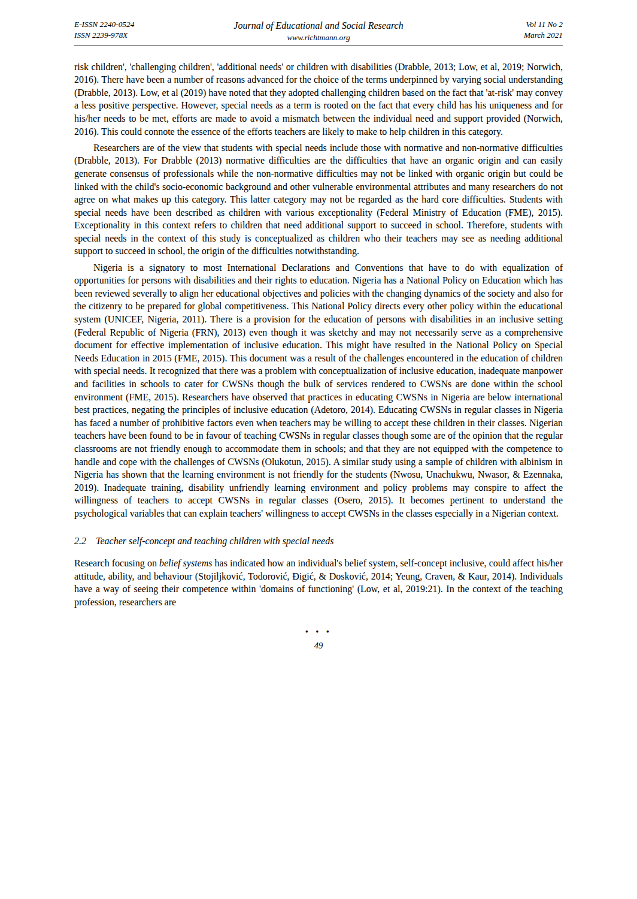| E-ISSN 2240-0524 ISSN 2239-978X | Journal of Educational and Social Research www.richtmann.org | Vol 11 No 2 March 2021 |
risk children', 'challenging children', 'additional needs' or children with disabilities (Drabble, 2013; Low, et al, 2019; Norwich, 2016). There have been a number of reasons advanced for the choice of the terms underpinned by varying social understanding (Drabble, 2013). Low, et al (2019) have noted that they adopted challenging children based on the fact that 'at-risk' may convey a less positive perspective. However, special needs as a term is rooted on the fact that every child has his uniqueness and for his/her needs to be met, efforts are made to avoid a mismatch between the individual need and support provided (Norwich, 2016). This could connote the essence of the efforts teachers are likely to make to help children in this category.
Researchers are of the view that students with special needs include those with normative and non-normative difficulties (Drabble, 2013). For Drabble (2013) normative difficulties are the difficulties that have an organic origin and can easily generate consensus of professionals while the non-normative difficulties may not be linked with organic origin but could be linked with the child's socio-economic background and other vulnerable environmental attributes and many researchers do not agree on what makes up this category. This latter category may not be regarded as the hard core difficulties. Students with special needs have been described as children with various exceptionality (Federal Ministry of Education (FME), 2015). Exceptionality in this context refers to children that need additional support to succeed in school. Therefore, students with special needs in the context of this study is conceptualized as children who their teachers may see as needing additional support to succeed in school, the origin of the difficulties notwithstanding.
Nigeria is a signatory to most International Declarations and Conventions that have to do with equalization of opportunities for persons with disabilities and their rights to education. Nigeria has a National Policy on Education which has been reviewed severally to align her educational objectives and policies with the changing dynamics of the society and also for the citizenry to be prepared for global competitiveness. This National Policy directs every other policy within the educational system (UNICEF, Nigeria, 2011). There is a provision for the education of persons with disabilities in an inclusive setting (Federal Republic of Nigeria (FRN), 2013) even though it was sketchy and may not necessarily serve as a comprehensive document for effective implementation of inclusive education. This might have resulted in the National Policy on Special Needs Education in 2015 (FME, 2015). This document was a result of the challenges encountered in the education of children with special needs. It recognized that there was a problem with conceptualization of inclusive education, inadequate manpower and facilities in schools to cater for CWSNs though the bulk of services rendered to CWSNs are done within the school environment (FME, 2015). Researchers have observed that practices in educating CWSNs in Nigeria are below international best practices, negating the principles of inclusive education (Adetoro, 2014). Educating CWSNs in regular classes in Nigeria has faced a number of prohibitive factors even when teachers may be willing to accept these children in their classes. Nigerian teachers have been found to be in favour of teaching CWSNs in regular classes though some are of the opinion that the regular classrooms are not friendly enough to accommodate them in schools; and that they are not equipped with the competence to handle and cope with the challenges of CWSNs (Olukotun, 2015). A similar study using a sample of children with albinism in Nigeria has shown that the learning environment is not friendly for the students (Nwosu, Unachukwu, Nwasor, & Ezennaka, 2019). Inadequate training, disability unfriendly learning environment and policy problems may conspire to affect the willingness of teachers to accept CWSNs in regular classes (Osero, 2015). It becomes pertinent to understand the psychological variables that can explain teachers' willingness to accept CWSNs in the classes especially in a Nigerian context.
2.2 Teacher self-concept and teaching children with special needs
Research focusing on belief systems has indicated how an individual's belief system, self-concept inclusive, could affect his/her attitude, ability, and behaviour (Stojiljković, Todorović, Đigić, & Dosković, 2014; Yeung, Craven, & Kaur, 2014). Individuals have a way of seeing their competence within 'domains of functioning' (Low, et al, 2019:21). In the context of the teaching profession, researchers are
• • • 49